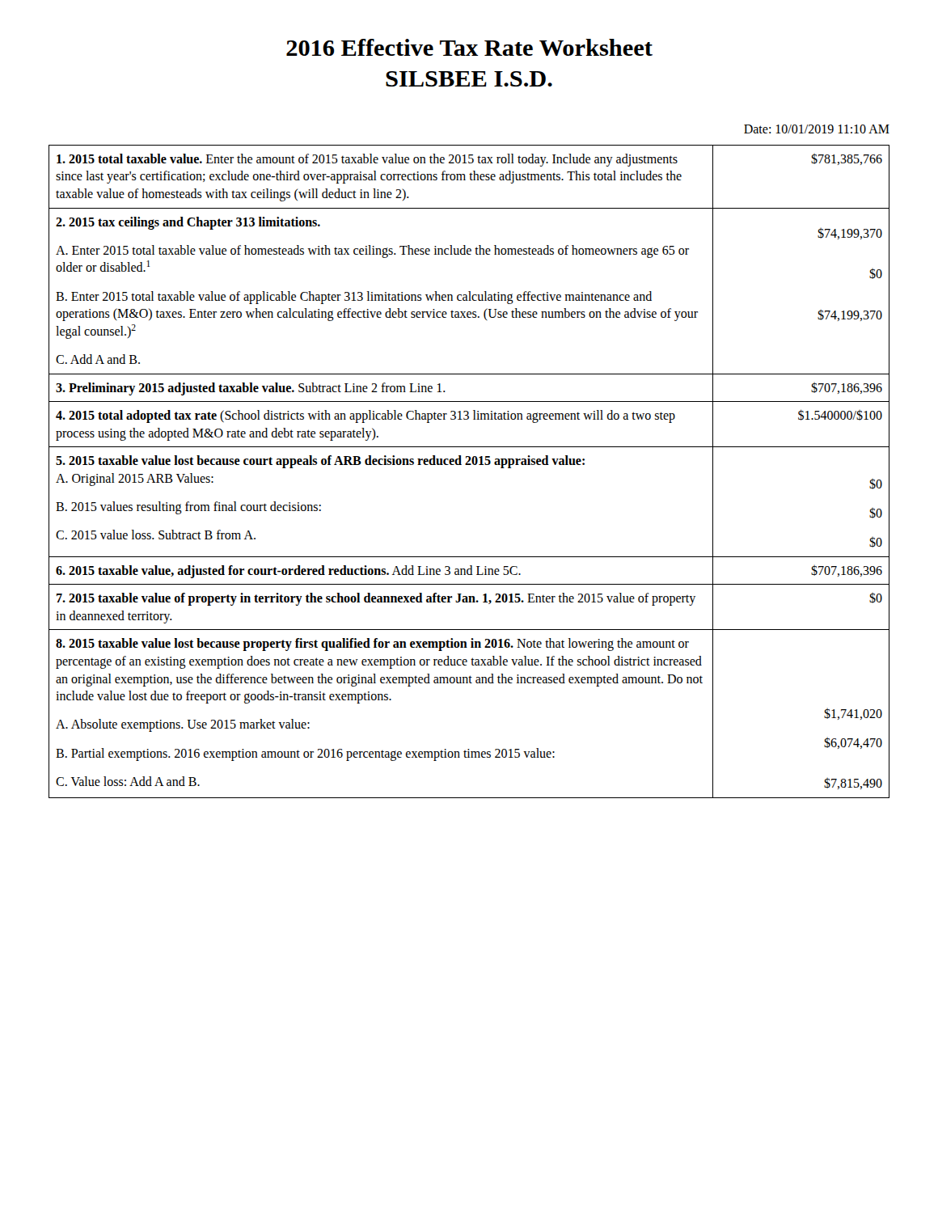2016 Effective Tax Rate Worksheet
SILSBEE I.S.D.
Date: 10/01/2019 11:10 AM
| 1. 2015 total taxable value. Enter the amount of 2015 taxable value on the 2015 tax roll today. Include any adjustments since last year's certification; exclude one-third over-appraisal corrections from these adjustments. This total includes the taxable value of homesteads with tax ceilings (will deduct in line 2). | $781,385,766 |
| 2. 2015 tax ceilings and Chapter 313 limitations. A. Enter 2015 total taxable value of homesteads with tax ceilings. These include the homesteads of homeowners age 65 or older or disabled. 1 B. Enter 2015 total taxable value of applicable Chapter 313 limitations when calculating effective maintenance and operations (M&O) taxes. Enter zero when calculating effective debt service taxes. (Use these numbers on the advise of your legal counsel.) 2 C. Add A and B. | $74,199,370 $0 $74,199,370 |
| 3. Preliminary 2015 adjusted taxable value. Subtract Line 2 from Line 1. | $707,186,396 |
| 4. 2015 total adopted tax rate (School districts with an applicable Chapter 313 limitation agreement will do a two step process using the adopted M&O rate and debt rate separately). | $1.540000/$100 |
| 5. 2015 taxable value lost because court appeals of ARB decisions reduced 2015 appraised value: A. Original 2015 ARB Values: B. 2015 values resulting from final court decisions: C. 2015 value loss. Subtract B from A. | $0 $0 $0 |
| 6. 2015 taxable value, adjusted for court-ordered reductions. Add Line 3 and Line 5C. | $707,186,396 |
| 7. 2015 taxable value of property in territory the school deannexed after Jan. 1, 2015. Enter the 2015 value of property in deannexed territory. | $0 |
| 8. 2015 taxable value lost because property first qualified for an exemption in 2016. Note that lowering the amount or percentage of an existing exemption does not create a new exemption or reduce taxable value. If the school district increased an original exemption, use the difference between the original exempted amount and the increased exempted amount. Do not include value lost due to freeport or goods-in-transit exemptions. A. Absolute exemptions. Use 2015 market value: B. Partial exemptions. 2016 exemption amount or 2016 percentage exemption times 2015 value: C. Value loss: Add A and B. | $1,741,020 $6,074,470 $7,815,490 |